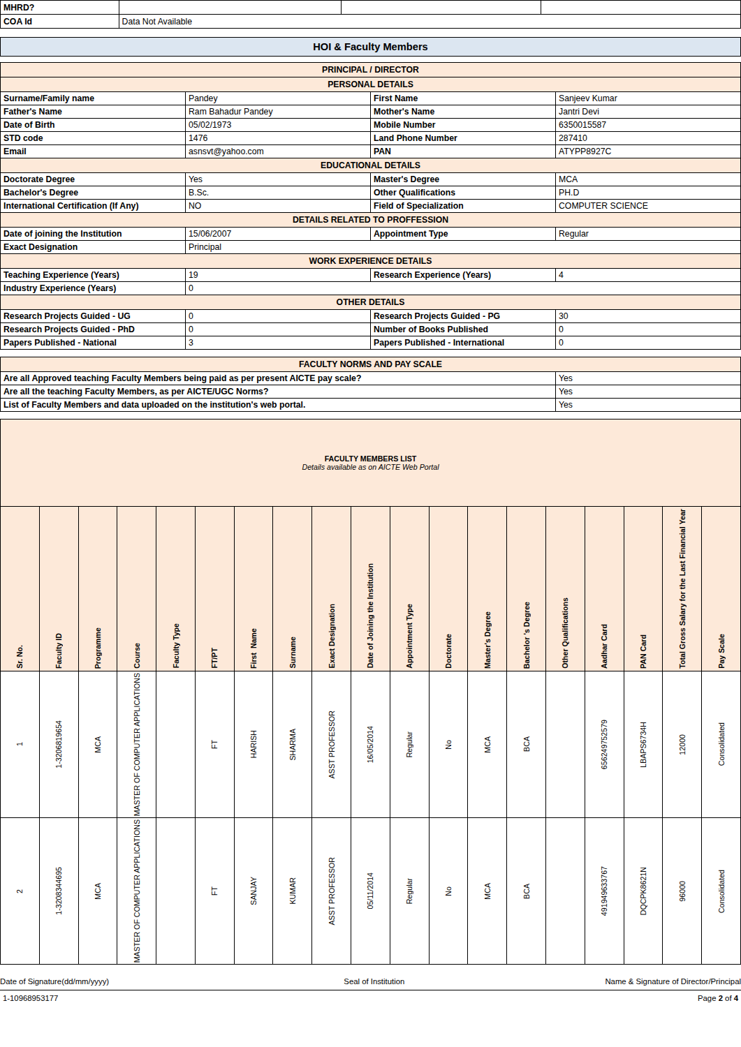| MHRD? | | | |
| COA Id | Data Not Available |
| HOI & Faculty Members |
| PRINCIPAL / DIRECTOR |
| PERSONAL DETAILS |
| Surname/Family name | Pandey | First Name | Sanjeev Kumar |
| Father's Name | Ram Bahadur Pandey | Mother's Name | Jantri Devi |
| Date of Birth | 05/02/1973 | Mobile Number | 6350015587 |
| STD code | 1476 | Land Phone Number | 287410 |
| Email | asnsvt@yahoo.com | PAN | ATYPP8927C |
| EDUCATIONAL DETAILS |
| Doctorate Degree | Yes | Master's Degree | MCA |
| Bachelor's Degree | B.Sc. | Other Qualifications | PH.D |
| International Certification (If Any) | NO | Field of Specialization | COMPUTER SCIENCE |
| DETAILS RELATED TO PROFFESSION |
| Date of joining the Institution | 15/06/2007 | Appointment Type | Regular |
| Exact Designation | Principal |
| WORK EXPERIENCE DETAILS |
| Teaching Experience (Years) | 19 | Research Experience (Years) | 4 |
| Industry Experience (Years) | 0 |
| OTHER DETAILS |
| Research Projects Guided - UG | 0 | Research Projects Guided - PG | 30 |
| Research Projects Guided - PhD | 0 | Number of Books Published | 0 |
| Papers Published - National | 3 | Papers Published - International | 0 |
| FACULTY NORMS AND PAY SCALE |
| Are all Approved teaching Faculty Members being paid as per present AICTE pay scale? | Yes |
| Are all the teaching Faculty Members, as per AICTE/UGC Norms? | Yes |
| List of Faculty Members and data uploaded on the institution's web portal. | Yes |
| FACULTY MEMBERS LIST Details available as on AICTE Web Portal |
| Sr. No. | Faculty ID | Programme | Course | Faculty Type | FT/PT | First Name | Surname | Exact Designation | Date of Joining the Institution | Appointment Type | Doctorate | Master's Degree | Bachelor 's Degree | Other Qualifications | Aadhar Card | PAN Card | Total Gross Salary for the Last Financial Year | Pay Scale |
| 1 | 1-3206819654 | MCA | MASTER OF COMPUTER APPLICATIONS | | FT | HARISH | SHARMA | ASST PROFESSOR | 16/05/2014 | Regular | No | MCA | BCA | | 656249752579 | LBAPS6734H | 12000 | Consolidated |
| 2 | 1-3208344695 | MCA | MASTER OF COMPUTER APPLICATIONS | | FT | SANJAY | KUMAR | ASST PROFESSOR | 05/11/2014 | Regular | No | MCA | BCA | | 491949633767 | DQCPK8621N | 96000 | Consolidated |
| Date of Signature(dd/mm/yyyy) | Seal of Institution | Name & Signature of Director/Principal |
| 1-10968953177 | Page 2 of 4 |